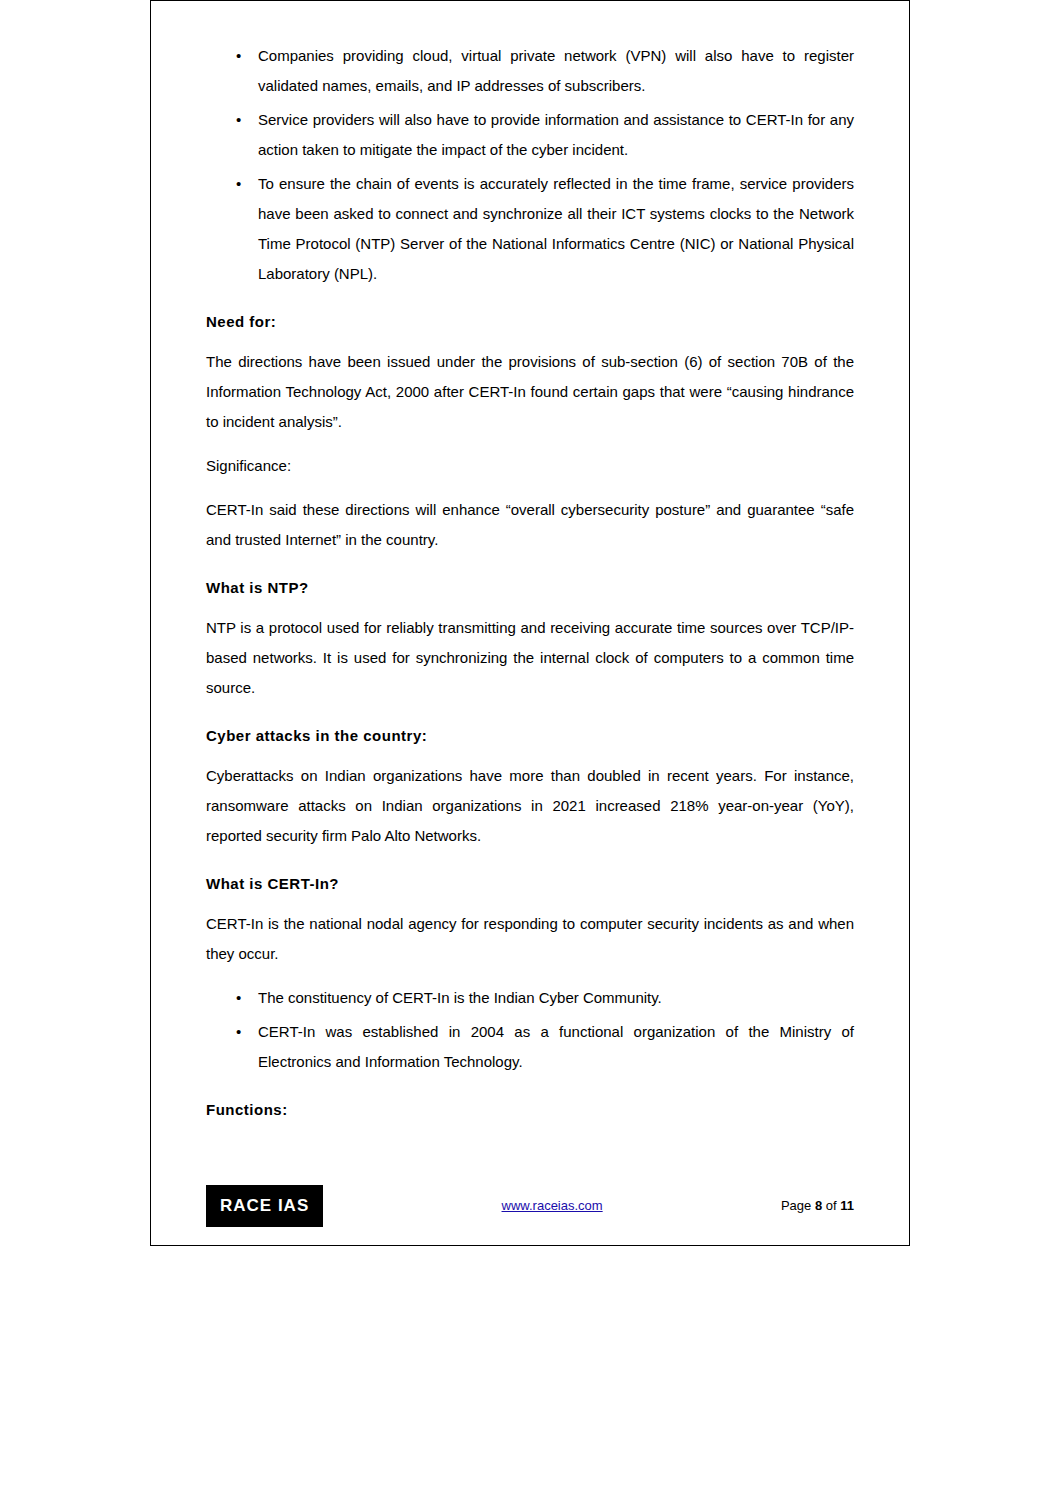Companies providing cloud, virtual private network (VPN) will also have to register validated names, emails, and IP addresses of subscribers.
Service providers will also have to provide information and assistance to CERT-In for any action taken to mitigate the impact of the cyber incident.
To ensure the chain of events is accurately reflected in the time frame, service providers have been asked to connect and synchronize all their ICT systems clocks to the Network Time Protocol (NTP) Server of the National Informatics Centre (NIC) or National Physical Laboratory (NPL).
Need for:
The directions have been issued under the provisions of sub-section (6) of section 70B of the Information Technology Act, 2000 after CERT-In found certain gaps that were “causing hindrance to incident analysis”.
Significance:
CERT-In said these directions will enhance “overall cybersecurity posture” and guarantee “safe and trusted Internet” in the country.
What is NTP?
NTP is a protocol used for reliably transmitting and receiving accurate time sources over TCP/IP-based networks. It is used for synchronizing the internal clock of computers to a common time source.
Cyber attacks in the country:
Cyberattacks on Indian organizations have more than doubled in recent years. For instance, ransomware attacks on Indian organizations in 2021 increased 218% year-on-year (YoY), reported security firm Palo Alto Networks.
What is CERT-In?
CERT-In is the national nodal agency for responding to computer security incidents as and when they occur.
The constituency of CERT-In is the Indian Cyber Community.
CERT-In was established in 2004 as a functional organization of the Ministry of Electronics and Information Technology.
Functions:
RACE IAS www.raceias.com Page 8 of 11